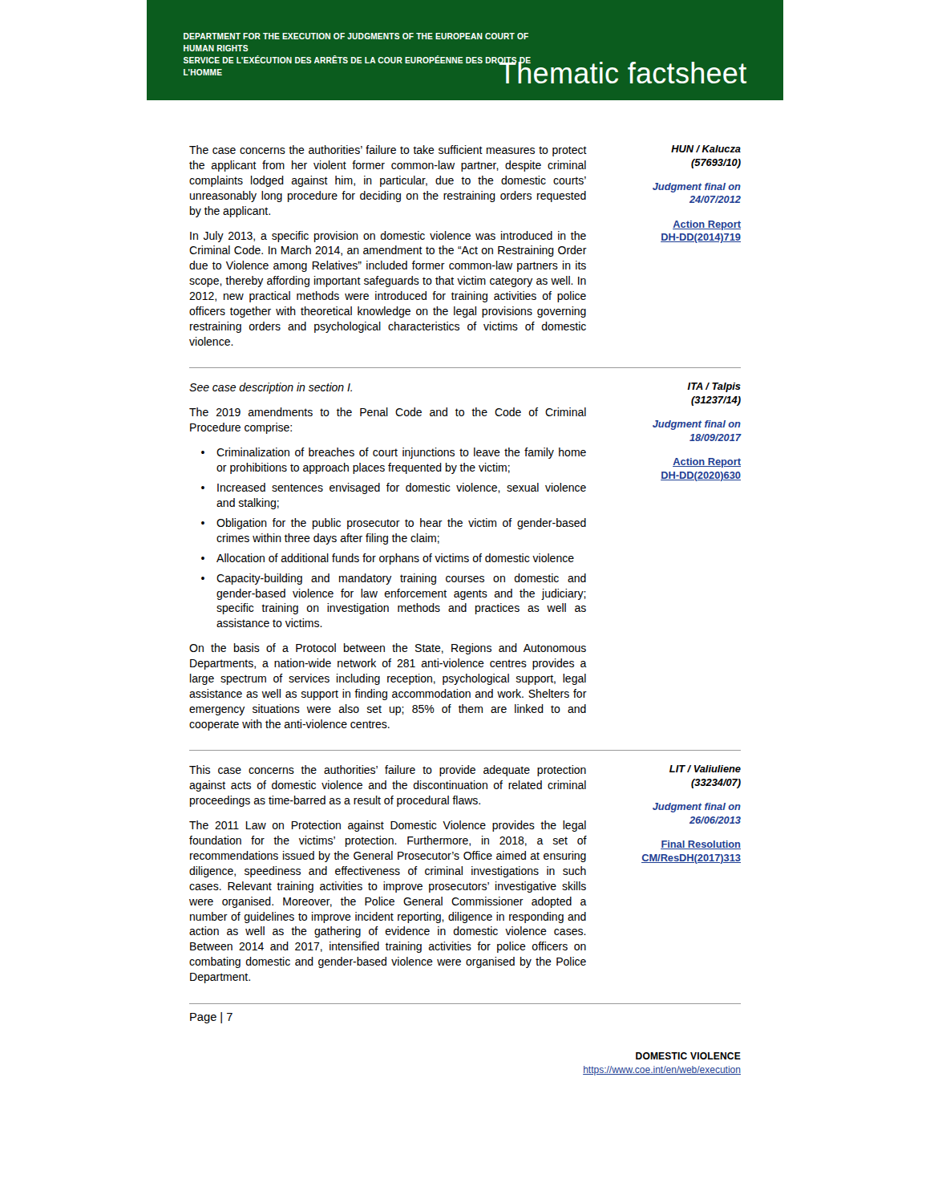Department for the Execution of Judgments of the European Court of Human Rights
Service de l’exécution des arrêts de la Cour européenne des droits de l’homme
Thematic factsheet
| The case concerns the authorities’ failure to take sufficient measures to protect the applicant from her violent former common-law partner, despite criminal complaints lodged against him, in particular, due to the domestic courts’ unreasonably long procedure for deciding on the restraining orders requested by the applicant. In July 2013, a specific provision on domestic violence was introduced in the Criminal Code. In March 2014, an amendment to the “Act on Restraining Order due to Violence among Relatives” included former common-law partners in its scope, thereby affording important safeguards to that victim category as well. In 2012, new practical methods were introduced for training activities of police officers together with theoretical knowledge on the legal provisions governing restraining orders and psychological characteristics of victims of domestic violence. | HUN / Kalucza (57693/10) Judgment final on 24/07/2012 Action Report DH-DD(2014)719 |
| See case description in section I. The 2019 amendments to the Penal Code and to the Code of Criminal Procedure comprise: Criminalization of breaches of court injunctions to leave the family home or prohibitions to approach places frequented by the victim; Increased sentences envisaged for domestic violence, sexual violence and stalking; Obligation for the public prosecutor to hear the victim of gender-based crimes within three days after filing the claim; Allocation of additional funds for orphans of victims of domestic violence Capacity-building and mandatory training courses on domestic and gender-based violence for law enforcement agents and the judiciary; specific training on investigation methods and practices as well as assistance to victims. On the basis of a Protocol between the State, Regions and Autonomous Departments, a nation-wide network of 281 anti-violence centres provides a large spectrum of services including reception, psychological support, legal assistance as well as support in finding accommodation and work. Shelters for emergency situations were also set up; 85% of them are linked to and cooperate with the anti-violence centres. | ITA / Talpis (31237/14) Judgment final on 18/09/2017 Action Report DH-DD(2020)630 |
| This case concerns the authorities’ failure to provide adequate protection against acts of domestic violence and the discontinuation of related criminal proceedings as time-barred as a result of procedural flaws. The 2011 Law on Protection against Domestic Violence provides the legal foundation for the victims’ protection. Furthermore, in 2018, a set of recommendations issued by the General Prosecutor’s Office aimed at ensuring diligence, speediness and effectiveness of criminal investigations in such cases. Relevant training activities to improve prosecutors’ investigative skills were organised. Moreover, the Police General Commissioner adopted a number of guidelines to improve incident reporting, diligence in responding and action as well as the gathering of evidence in domestic violence cases. Between 2014 and 2017, intensified training activities for police officers on combating domestic and gender-based violence were organised by the Police Department. | LIT / Valiuliene (33234/07) Judgment final on 26/06/2013 Final Resolution CM/ResDH(2017)313 |
Page | 7
DOMESTIC VIOLENCE
https://www.coe.int/en/web/execution